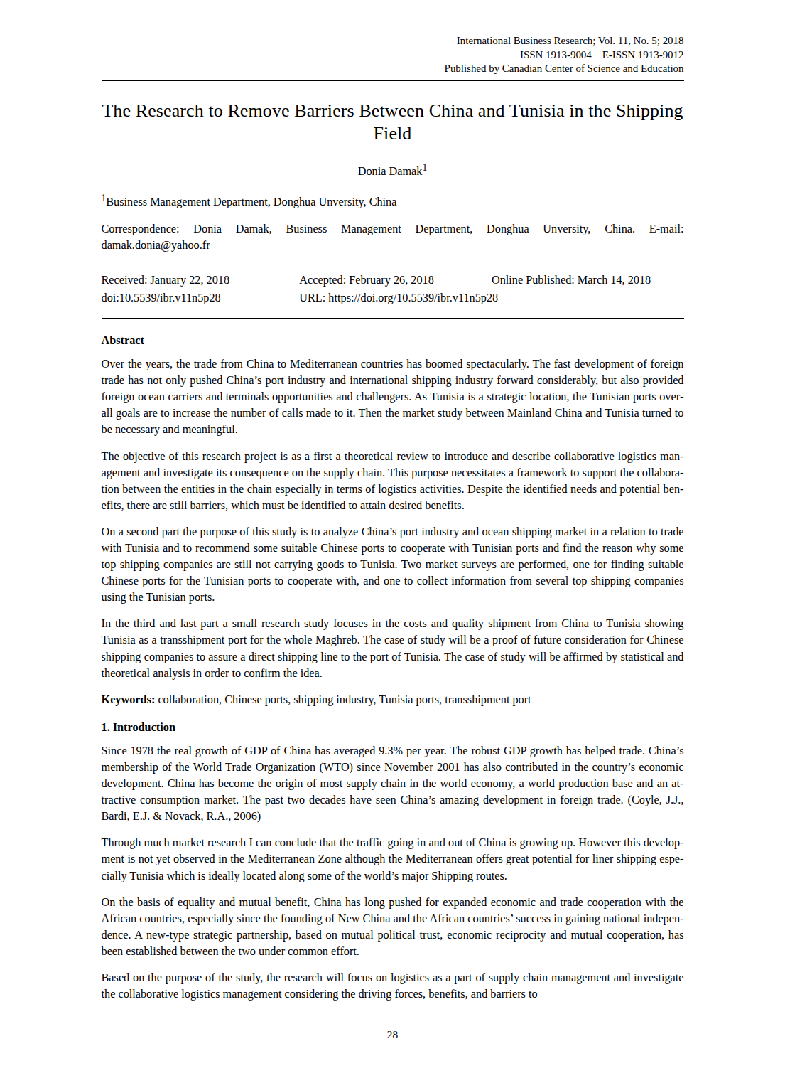International Business Research; Vol. 11, No. 5; 2018 ISSN 1913-9004 E-ISSN 1913-9012 Published by Canadian Center of Science and Education
The Research to Remove Barriers Between China and Tunisia in the Shipping Field
Donia Damak1
1Business Management Department, Donghua Unversity, China
Correspondence: Donia Damak, Business Management Department, Donghua Unversity, China. E-mail: damak.donia@yahoo.fr
Received: January 22, 2018
Accepted: February 26, 2018
Online Published: March 14, 2018
doi:10.5539/ibr.v11n5p28
URL: https://doi.org/10.5539/ibr.v11n5p28
Abstract
Over the years, the trade from China to Mediterranean countries has boomed spectacularly. The fast development of foreign trade has not only pushed China’s port industry and international shipping industry forward considerably, but also provided foreign ocean carriers and terminals opportunities and challengers. As Tunisia is a strategic location, the Tunisian ports overall goals are to increase the number of calls made to it. Then the market study between Mainland China and Tunisia turned to be necessary and meaningful.
The objective of this research project is as a first a theoretical review to introduce and describe collaborative logistics management and investigate its consequence on the supply chain. This purpose necessitates a framework to support the collaboration between the entities in the chain especially in terms of logistics activities. Despite the identified needs and potential benefits, there are still barriers, which must be identified to attain desired benefits.
On a second part the purpose of this study is to analyze China’s port industry and ocean shipping market in a relation to trade with Tunisia and to recommend some suitable Chinese ports to cooperate with Tunisian ports and find the reason why some top shipping companies are still not carrying goods to Tunisia. Two market surveys are performed, one for finding suitable Chinese ports for the Tunisian ports to cooperate with, and one to collect information from several top shipping companies using the Tunisian ports.
In the third and last part a small research study focuses in the costs and quality shipment from China to Tunisia showing Tunisia as a transshipment port for the whole Maghreb. The case of study will be a proof of future consideration for Chinese shipping companies to assure a direct shipping line to the port of Tunisia. The case of study will be affirmed by statistical and theoretical analysis in order to confirm the idea.
Keywords: collaboration, Chinese ports, shipping industry, Tunisia ports, transshipment port
1. Introduction
Since 1978 the real growth of GDP of China has averaged 9.3% per year. The robust GDP growth has helped trade. China’s membership of the World Trade Organization (WTO) since November 2001 has also contributed in the country’s economic development. China has become the origin of most supply chain in the world economy, a world production base and an attractive consumption market. The past two decades have seen China’s amazing development in foreign trade. (Coyle, J.J., Bardi, E.J. & Novack, R.A., 2006)
Through much market research I can conclude that the traffic going in and out of China is growing up. However this development is not yet observed in the Mediterranean Zone although the Mediterranean offers great potential for liner shipping especially Tunisia which is ideally located along some of the world’s major Shipping routes.
On the basis of equality and mutual benefit, China has long pushed for expanded economic and trade cooperation with the African countries, especially since the founding of New China and the African countries’ success in gaining national independence. A new-type strategic partnership, based on mutual political trust, economic reciprocity and mutual cooperation, has been established between the two under common effort.
Based on the purpose of the study, the research will focus on logistics as a part of supply chain management and investigate the collaborative logistics management considering the driving forces, benefits, and barriers to
28